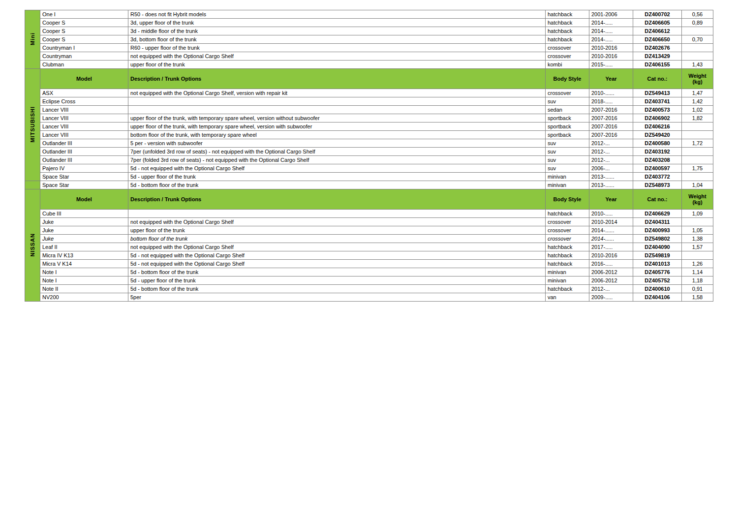| Mini | One I | R50 - does not fit Hybrit models | hatchback | 2001-2006 | DZ400702 | 0,56 |
| Cooper S | 3d, upper floor of the trunk | hatchback | 2014-..... | DZ406605 | 0,89 |
| Cooper S | 3d - middle floor of the trunk | hatchback | 2014-..... | DZ406612 | |
| Cooper S | 3d, bottom floor of the trunk | hatchback | 2014-..... | DZ406650 | 0,70 |
| Countryman I | R60 - upper floor of the trunk | crossover | 2010-2016 | DZ402676 | |
| Countryman | not equipped with the Optional Cargo Shelf | crossover | 2010-2016 | DZ413429 | |
| Clubman | upper floor of the trunk | kombi | 2015-..... | DZ406155 | 1,43 |
| MITSUBISHI | Model | Description / Trunk Options | Body Style | Year | Cat no.: | Weight (kg) |
| ASX | not equipped with the Optional Cargo Shelf, version with repair kit | crossover | 2010-...... | DZ549413 | 1,47 |
| Eclipse Cross | | suv | 2018-..... | DZ403741 | 1,42 |
| Lancer VIII | | sedan | 2007-2016 | DZ400573 | 1,02 |
| Lancer VIII | upper floor of the trunk, with temporary spare wheel, version without subwoofer | sportback | 2007-2016 | DZ406902 | 1,82 |
| Lancer VIII | upper floor of the trunk, with temporary spare wheel, version with subwoofer | sportback | 2007-2016 | DZ406216 | |
| Lancer VIII | bottom floor of the trunk, with temporary spare wheel | sportback | 2007-2016 | DZ549420 | |
| Outlander III | 5 per - version with subwoofer | suv | 2012-... | DZ400580 | 1,72 |
| Outlander III | 7per (unfolded 3rd row of seats) - not equipped with the Optional Cargo Shelf | suv | 2012-... | DZ403192 | |
| Outlander III | 7per (folded 3rd row of seats) - not equipped with the Optional Cargo Shelf | suv | 2012-... | DZ403208 | |
| Pajero IV | 5d - not equipped with the Optional Cargo Shelf | suv | 2006-... | DZ400597 | 1,75 |
| Space Star | 5d - upper floor of the trunk | minivan | 2013-...... | DZ403772 | |
| | Space Star | 5d - bottom floor of the trunk | minivan | 2013-...... | DZ548973 | 1,04 |
| NISSAN | Model | Description / Trunk Options | Body Style | Year | Cat no.: | Weight (kg) |
| Cube III | | hatchback | 2010-..... | DZ406629 | 1,09 |
| Juke | not equipped with the Optional Cargo Shelf | crossover | 2010-2014 | DZ404311 | |
| Juke | upper floor of the trunk | crossover | 2014-...... | DZ400993 | 1,05 |
| Juke | bottom floor of the trunk | crossover | 2014-...... | DZ549802 | 1,38 |
| Leaf II | not equipped with the Optional Cargo Shelf | hatchback | 2017-..... | DZ404090 | 1,57 |
| Micra IV K13 | 5d - not equipped with the Optional Cargo Shelf | hatchback | 2010-2016 | DZ549819 | |
| Micra V K14 | 5d - not equipped with the Optional Cargo Shelf | hatchback | 2016-..... | DZ401013 | 1,26 |
| Note I | 5d - bottom floor of the trunk | minivan | 2006-2012 | DZ405776 | 1,14 |
| Note I | 5d - upper floor of the trunk | minivan | 2006-2012 | DZ405752 | 1,18 |
| Note II | 5d - bottom floor of the trunk | hatchback | 2012-... | DZ400610 | 0,91 |
| NV200 | 5per | van | 2009-..... | DZ404106 | 1,58 |